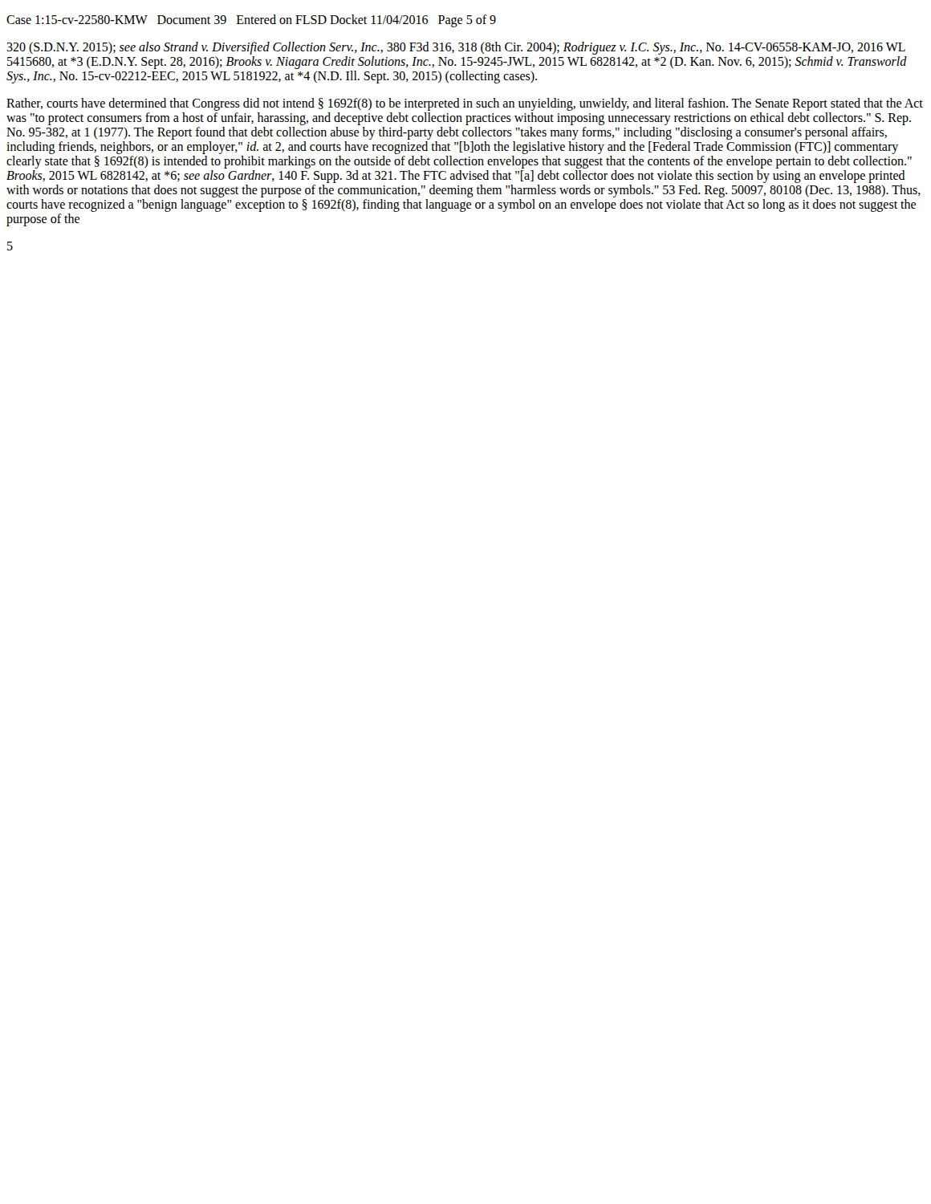Case 1:15-cv-22580-KMW Document 39 Entered on FLSD Docket 11/04/2016 Page 5 of 9
320 (S.D.N.Y. 2015); see also Strand v. Diversified Collection Serv., Inc., 380 F3d 316, 318 (8th Cir. 2004); Rodriguez v. I.C. Sys., Inc., No. 14-CV-06558-KAM-JO, 2016 WL 5415680, at *3 (E.D.N.Y. Sept. 28, 2016); Brooks v. Niagara Credit Solutions, Inc., No. 15-9245-JWL, 2015 WL 6828142, at *2 (D. Kan. Nov. 6, 2015); Schmid v. Transworld Sys., Inc., No. 15-cv-02212-EEC, 2015 WL 5181922, at *4 (N.D. Ill. Sept. 30, 2015) (collecting cases).
Rather, courts have determined that Congress did not intend § 1692f(8) to be interpreted in such an unyielding, unwieldy, and literal fashion. The Senate Report stated that the Act was "to protect consumers from a host of unfair, harassing, and deceptive debt collection practices without imposing unnecessary restrictions on ethical debt collectors." S. Rep. No. 95-382, at 1 (1977). The Report found that debt collection abuse by third-party debt collectors "takes many forms," including "disclosing a consumer's personal affairs, including friends, neighbors, or an employer," id. at 2, and courts have recognized that "[b]oth the legislative history and the [Federal Trade Commission (FTC)] commentary clearly state that § 1692f(8) is intended to prohibit markings on the outside of debt collection envelopes that suggest that the contents of the envelope pertain to debt collection." Brooks, 2015 WL 6828142, at *6; see also Gardner, 140 F. Supp. 3d at 321. The FTC advised that "[a] debt collector does not violate this section by using an envelope printed with words or notations that does not suggest the purpose of the communication," deeming them "harmless words or symbols." 53 Fed. Reg. 50097, 80108 (Dec. 13, 1988). Thus, courts have recognized a "benign language" exception to § 1692f(8), finding that language or a symbol on an envelope does not violate that Act so long as it does not suggest the purpose of the
5